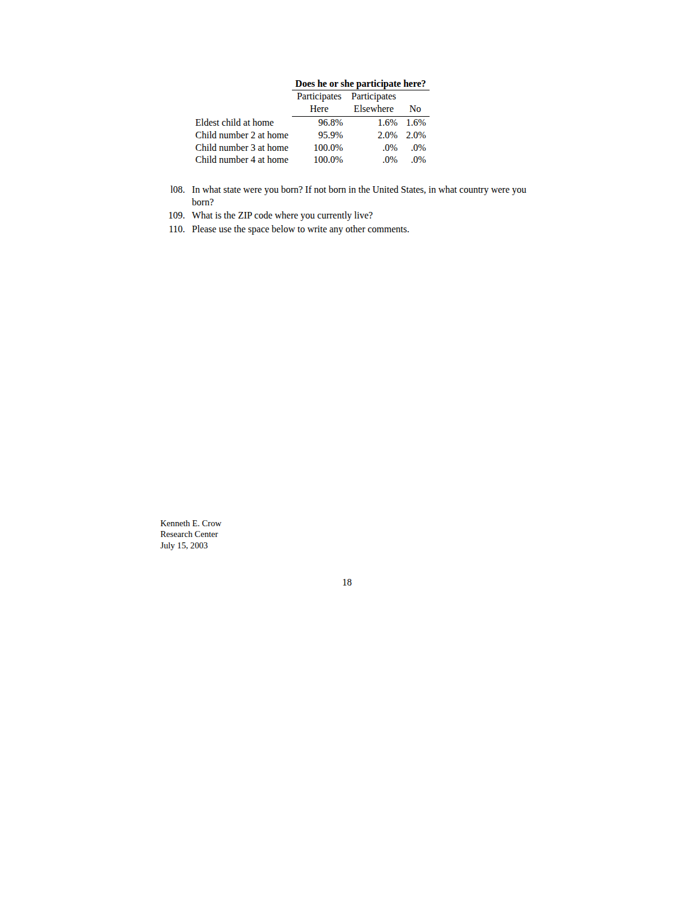| | Does he or she participate here? |
| --- | --- |
| | Participates | Participates | |
| | Here | Elsewhere | No |
| Eldest child at home | 96.8% | 1.6% | 1.6% |
| Child number 2 at home | 95.9% | 2.0% | 2.0% |
| Child number 3 at home | 100.0% | .0% | .0% |
| Child number 4 at home | 100.0% | .0% | .0% |
l08. In what state were you born? If not born in the United States, in what country were you born?
109. What is the ZIP code where you currently live?
110. Please use the space below to write any other comments.
Kenneth E. Crow
Research Center
July 15, 2003
18